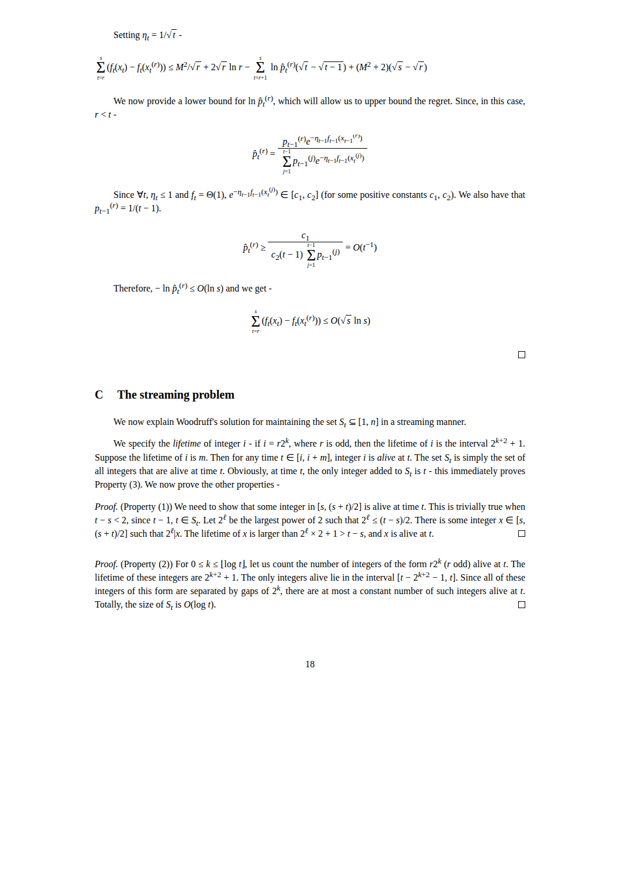Setting ηt = 1/√t -
sΣt=r(ft(xt) − ft(xt(r))) ≤ M2/√r + 2√r ln r − sΣt=r+1 ln p̂t(r)(√t − √t − 1) + (M2 + 2)(√s − √r)
We now provide a lower bound for ln p̂t(r), which will allow us to upper bound the regret. Since, in this case, r < t -
p̂t(r) = pt−1(r)e−ηt−1ft−1(xt−1(r)) t−1 Σj=1 pt−1(j)e−ηt−1ft−1(xt(j))
Since ∀t, ηt ≤ 1 and ft = Θ(1), e−ηt−1ft−1(xt(j)) ∈ [c1, c2] (for some positive constants c1, c2). We also have that pt−1(r) = 1/(t − 1).
p̂t(r) ≥ c1 c2(t − 1) t−1 Σj=1 pt−1(j) = O(t−1)
Therefore, − ln p̂t(r) ≤ O(ln s) and we get -
sΣt=r(ft(xt) − ft(xt(r))) ≤ O(√s ln s)
CThe streaming problem
We now explain Woodruff's solution for maintaining the set St ⊆ [1, n] in a streaming manner.
We specify the lifetime of integer i - if i = r2k, where r is odd, then the lifetime of i is the interval 2k+2 + 1. Suppose the lifetime of i is m. Then for any time t ∈ [i, i + m], integer i is alive at t. The set St is simply the set of all integers that are alive at time t. Obviously, at time t, the only integer added to St is t - this immediately proves Property (3). We now prove the other properties -
Proof. (Property (1)) We need to show that some integer in [s, (s + t)/2] is alive at time t. This is trivially true when t − s < 2, since t − 1, t ∈ St. Let 2ℓ be the largest power of 2 such that 2ℓ ≤ (t − s)/2. There is some integer x ∈ [s, (s + t)/2] such that 2ℓ|x. The lifetime of x is larger than 2ℓ × 2 + 1 > t − s, and x is alive at t.
Proof. (Property (2)) For 0 ≤ k ≤ ⌊log t⌋, let us count the number of integers of the form r2k (r odd) alive at t. The lifetime of these integers are 2k+2 + 1. The only integers alive lie in the interval [t − 2k+2 − 1, t]. Since all of these integers of this form are separated by gaps of 2k, there are at most a constant number of such integers alive at t. Totally, the size of St is O(log t).
18